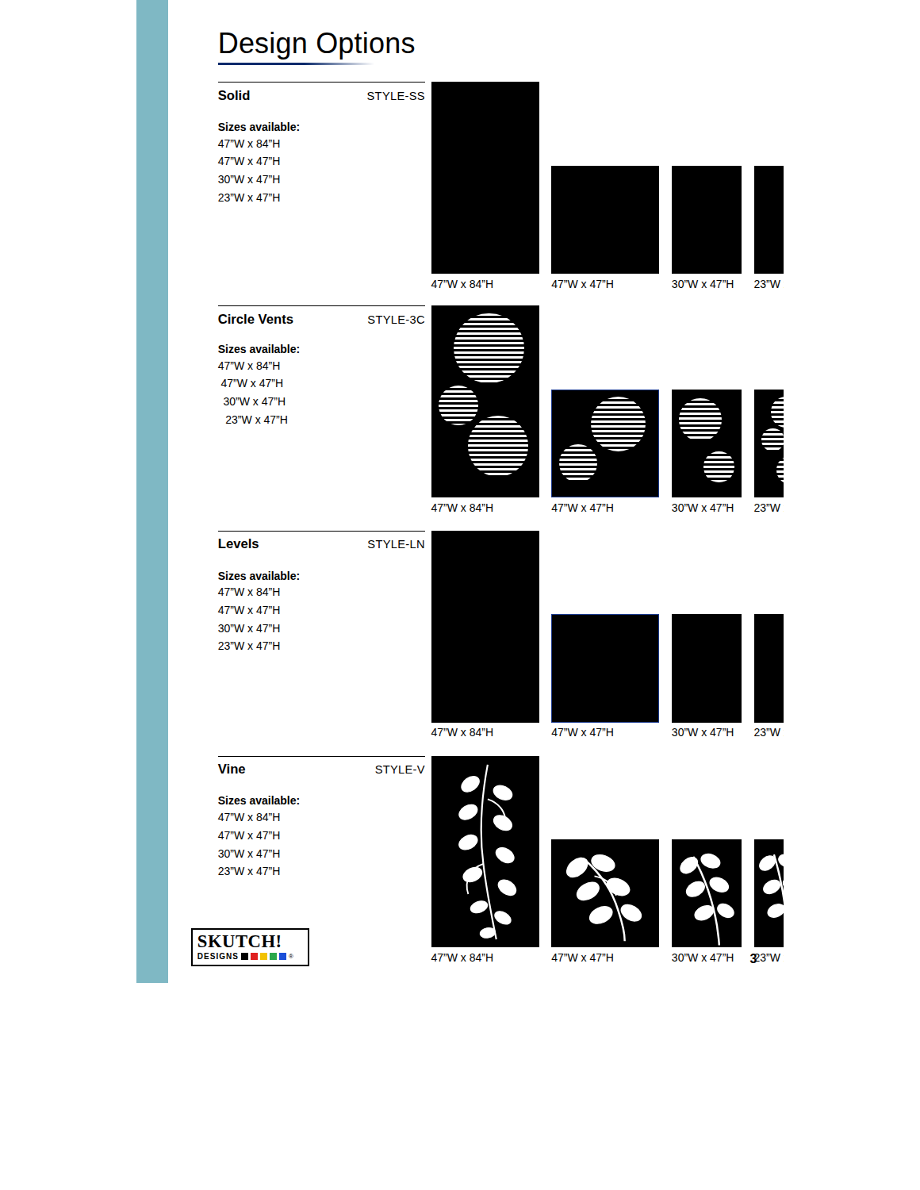Design Options
Solid
STYLE-SS
Sizes available:
47”W x 84”H
47”W x 47”H
30”W x 47”H
23”W x 47”H
47”W x 84”H
47”W x 47”H
30”W x 47”H
23”W x 47”H
Circle Vents
STYLE-3C
Sizes available:
47”W x 84”H
47”W x 47”H
30”W x 47”H
23”W x 47”H
47”W x 84”H
47”W x 47”H
30”W x 47”H
23”W x 47”H
Levels
STYLE-LN
Sizes available:
47”W x 84”H
47”W x 47”H
30”W x 47”H
23”W x 47”H
47”W x 84”H
47”W x 47”H
30”W x 47”H
23”W x 47”H
Vine
STYLE-V
Sizes available:
47”W x 84”H
47”W x 47”H
30”W x 47”H
23”W x 47”H
47”W x 84”H
47”W x 47”H
30”W x 47”H
23”W x 47”H
SKUTCH!
DESIGNS ®
3